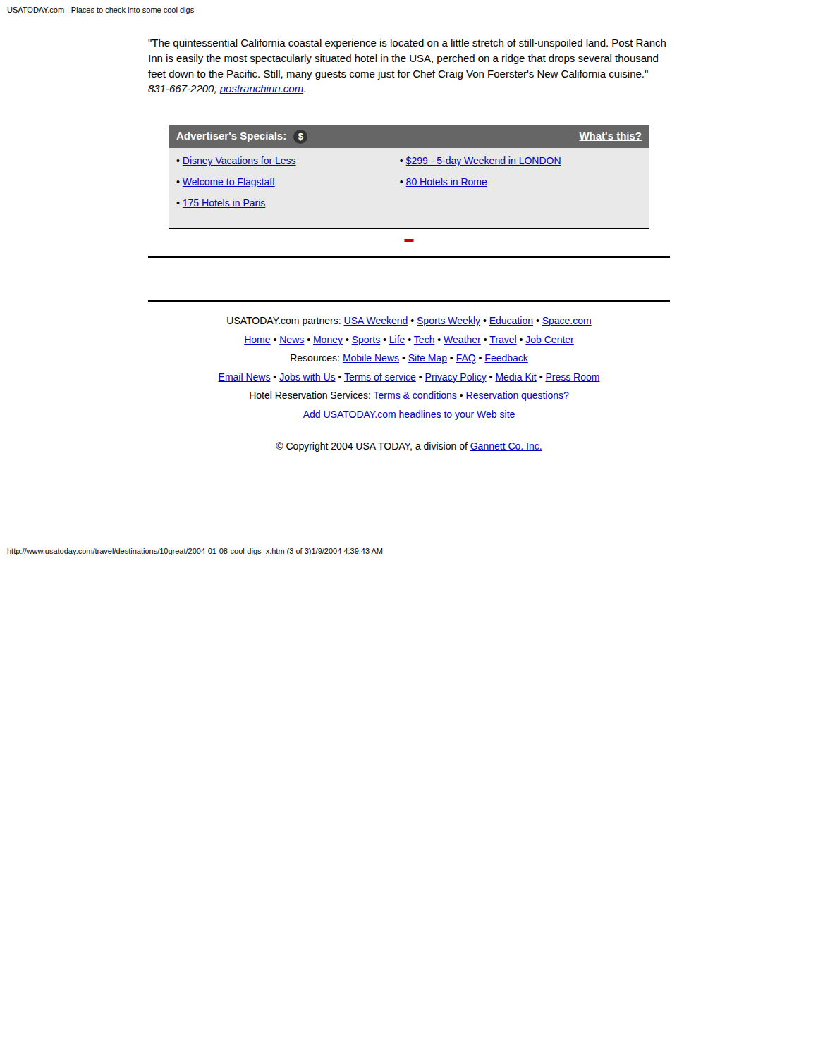USATODAY.com - Places to check into some cool digs
"The quintessential California coastal experience is located on a little stretch of still-unspoiled land. Post Ranch Inn is easily the most spectacularly situated hotel in the USA, perched on a ridge that drops several thousand feet down to the Pacific. Still, many guests come just for Chef Craig Von Foerster's New California cuisine." 831-667-2200; postranchinn.com.
Advertiser's Specials: $ What's this?
• Disney Vacations for Less
• Welcome to Flagstaff
• 175 Hotels in Paris
• $299 - 5-day Weekend in LONDON
• 80 Hotels in Rome
▬
USATODAY.com partners: USA Weekend • Sports Weekly • Education • Space.com
Home • News • Money • Sports • Life • Tech • Weather • Travel • Job Center
Resources: Mobile News • Site Map • FAQ • Feedback
Email News • Jobs with Us • Terms of service • Privacy Policy • Media Kit • Press Room
Hotel Reservation Services: Terms & conditions • Reservation questions?
Add USATODAY.com headlines to your Web site
© Copyright 2004 USA TODAY, a division of Gannett Co. Inc.
http://www.usatoday.com/travel/destinations/10great/2004-01-08-cool-digs_x.htm (3 of 3)1/9/2004 4:39:43 AM